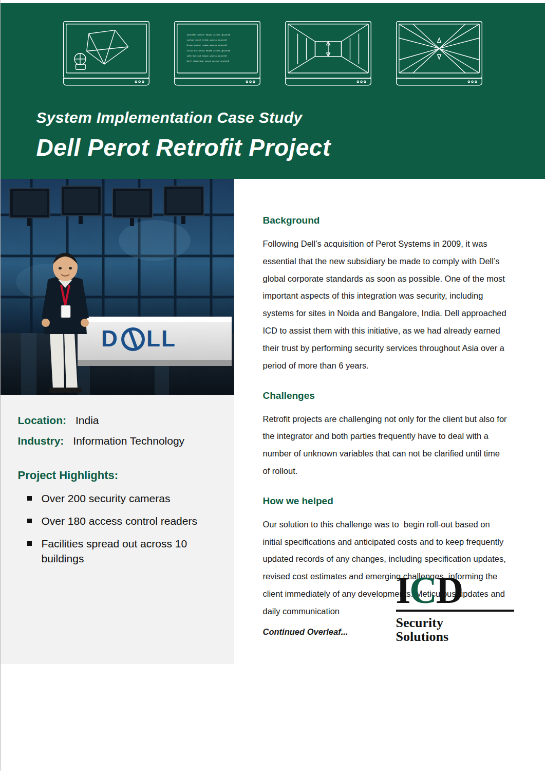jennifer potter 00462 access granted nathan smith 07300 access granted brian gunner 11934 access granted sarah kattalina 30106 access granted john barrack 00443 access granted karl timmerman 12184 access granted
System Implementation Case Study
Dell Perot Retrofit Project
D LL
Location: India
Industry: Information Technology
Project Highlights:
Over 200 security cameras
Over 180 access control readers
Facilities spread out across 10 buildings
Background
Following Dell’s acquisition of Perot Systems in 2009, it was essential that the new subsidiary be made to comply with Dell’s global corporate standards as soon as possible. One of the most important aspects of this integration was security, including systems for sites in Noida and Bangalore, India. Dell approached ICD to assist them with this initiative, as we had already earned their trust by performing security services throughout Asia over a period of more than 6 years.
Challenges
Retrofit projects are challenging not only for the client but also for the integrator and both parties frequently have to deal with a number of unknown variables that can not be clarified until time of rollout.
How we helped
Our solution to this challenge was to begin roll-out based on initial specifications and anticipated costs and to keep frequently updated records of any changes, including specification updates, revised cost estimates and emerging challenges, informing the client immediately of any developments. Meticulous updates and daily communication
Continued Overleaf...
ICD
Security
Solutions